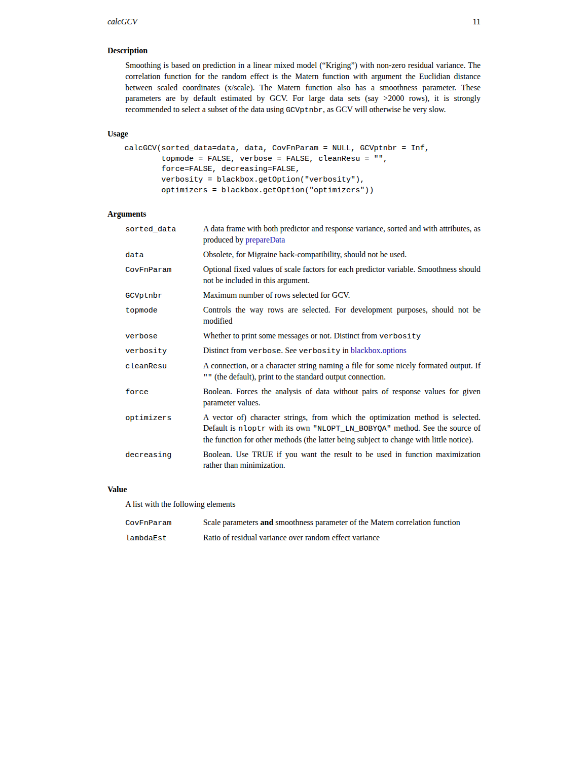calcGCV 11
Description
Smoothing is based on prediction in a linear mixed model (“Kriging”) with non-zero residual variance. The correlation function for the random effect is the Matern function with argument the Euclidian distance between scaled coordinates (x/scale). The Matern function also has a smoothness parameter. These parameters are by default estimated by GCV. For large data sets (say >2000 rows), it is strongly recommended to select a subset of the data using GCVptnbr, as GCV will otherwise be very slow.
Usage
calcGCV(sorted_data=data, data, CovFnParam = NULL, GCVptnbr = Inf,
        topmode = FALSE, verbose = FALSE, cleanResu = "",
        force=FALSE, decreasing=FALSE,
        verbosity = blackbox.getOption("verbosity"),
        optimizers = blackbox.getOption("optimizers"))
Arguments
sorted_data
A data frame with both predictor and response variance, sorted and with attributes, as produced by prepareData
data
Obsolete, for Migraine back-compatibility, should not be used.
CovFnParam
Optional fixed values of scale factors for each predictor variable. Smoothness should not be included in this argument.
GCVptnbr
Maximum number of rows selected for GCV.
topmode
Controls the way rows are selected. For development purposes, should not be modified
verbose
Whether to print some messages or not. Distinct from verbosity
verbosity
Distinct from verbose. See verbosity in blackbox.options
cleanResu
A connection, or a character string naming a file for some nicely formated output. If "" (the default), print to the standard output connection.
force
Boolean. Forces the analysis of data without pairs of response values for given parameter values.
optimizers
A vector of) character strings, from which the optimization method is selected. Default is nloptr with its own "NLOPT_LN_BOBYQA" method. See the source of the function for other methods (the latter being subject to change with little notice).
decreasing
Boolean. Use TRUE if you want the result to be used in function maximization rather than minimization.
Value
A list with the following elements
CovFnParam
Scale parameters and smoothness parameter of the Matern correlation function
lambdaEst
Ratio of residual variance over random effect variance